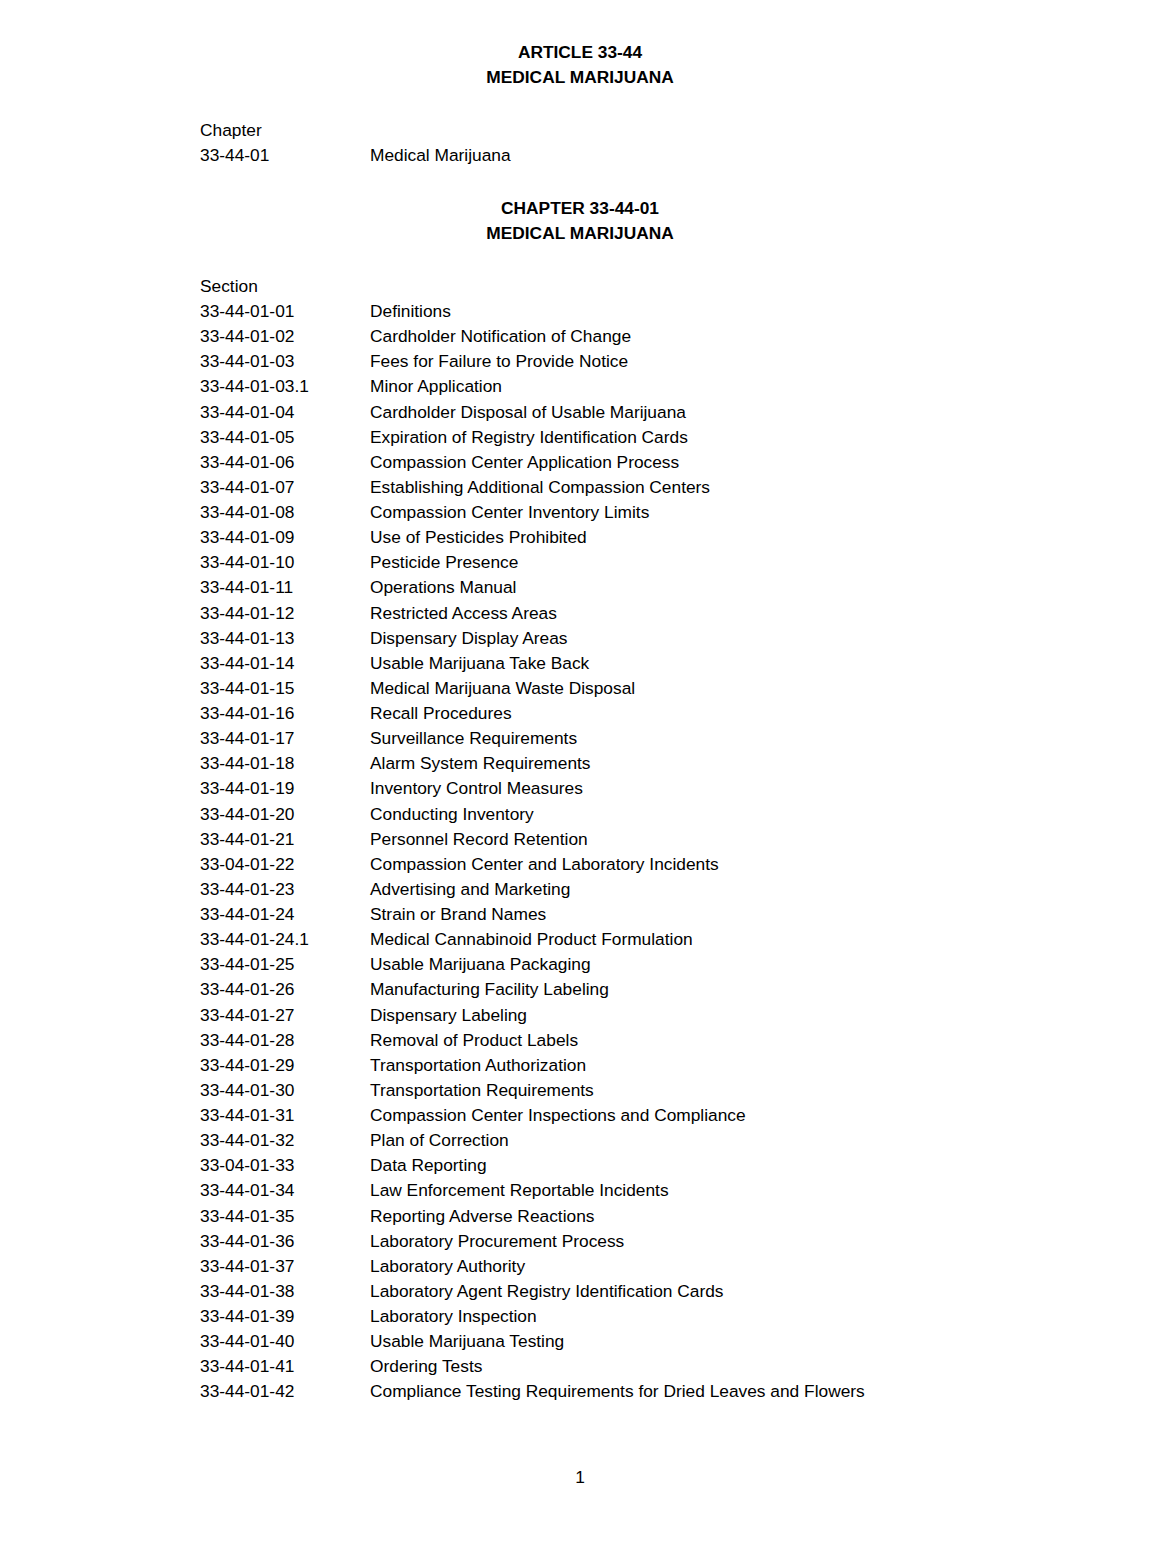ARTICLE 33-44
MEDICAL MARIJUANA
Chapter
| 33-44-01 | Medical Marijuana |
CHAPTER 33-44-01
MEDICAL MARIJUANA
Section
| 33-44-01-01 | Definitions |
| 33-44-01-02 | Cardholder Notification of Change |
| 33-44-01-03 | Fees for Failure to Provide Notice |
| 33-44-01-03.1 | Minor Application |
| 33-44-01-04 | Cardholder Disposal of Usable Marijuana |
| 33-44-01-05 | Expiration of Registry Identification Cards |
| 33-44-01-06 | Compassion Center Application Process |
| 33-44-01-07 | Establishing Additional Compassion Centers |
| 33-44-01-08 | Compassion Center Inventory Limits |
| 33-44-01-09 | Use of Pesticides Prohibited |
| 33-44-01-10 | Pesticide Presence |
| 33-44-01-11 | Operations Manual |
| 33-44-01-12 | Restricted Access Areas |
| 33-44-01-13 | Dispensary Display Areas |
| 33-44-01-14 | Usable Marijuana Take Back |
| 33-44-01-15 | Medical Marijuana Waste Disposal |
| 33-44-01-16 | Recall Procedures |
| 33-44-01-17 | Surveillance Requirements |
| 33-44-01-18 | Alarm System Requirements |
| 33-44-01-19 | Inventory Control Measures |
| 33-44-01-20 | Conducting Inventory |
| 33-44-01-21 | Personnel Record Retention |
| 33-04-01-22 | Compassion Center and Laboratory Incidents |
| 33-44-01-23 | Advertising and Marketing |
| 33-44-01-24 | Strain or Brand Names |
| 33-44-01-24.1 | Medical Cannabinoid Product Formulation |
| 33-44-01-25 | Usable Marijuana Packaging |
| 33-44-01-26 | Manufacturing Facility Labeling |
| 33-44-01-27 | Dispensary Labeling |
| 33-44-01-28 | Removal of Product Labels |
| 33-44-01-29 | Transportation Authorization |
| 33-44-01-30 | Transportation Requirements |
| 33-44-01-31 | Compassion Center Inspections and Compliance |
| 33-44-01-32 | Plan of Correction |
| 33-04-01-33 | Data Reporting |
| 33-44-01-34 | Law Enforcement Reportable Incidents |
| 33-44-01-35 | Reporting Adverse Reactions |
| 33-44-01-36 | Laboratory Procurement Process |
| 33-44-01-37 | Laboratory Authority |
| 33-44-01-38 | Laboratory Agent Registry Identification Cards |
| 33-44-01-39 | Laboratory Inspection |
| 33-44-01-40 | Usable Marijuana Testing |
| 33-44-01-41 | Ordering Tests |
| 33-44-01-42 | Compliance Testing Requirements for Dried Leaves and Flowers |
1